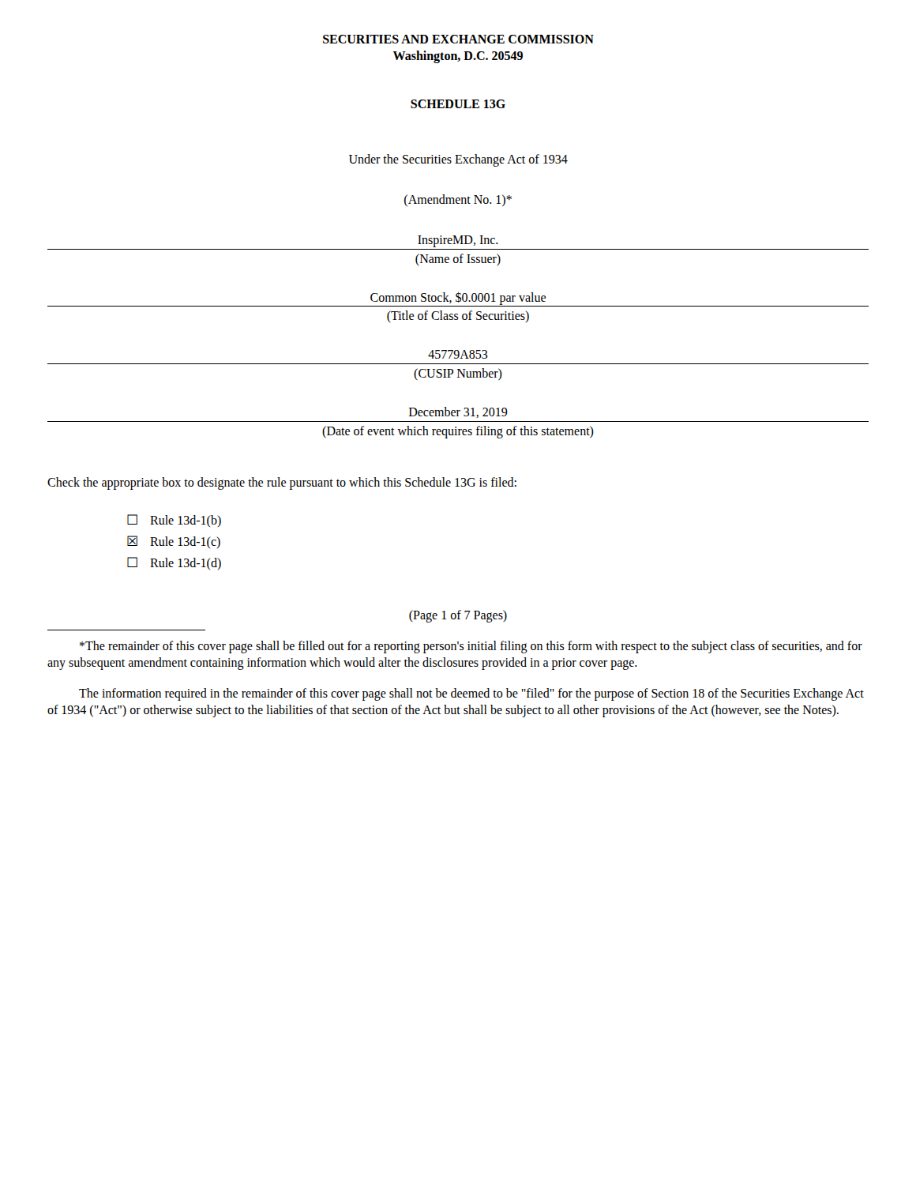SECURITIES AND EXCHANGE COMMISSION
Washington, D.C. 20549
SCHEDULE 13G
Under the Securities Exchange Act of 1934
(Amendment No. 1)*
InspireMD, Inc.
(Name of Issuer)
Common Stock, $0.0001 par value
(Title of Class of Securities)
45779A853
(CUSIP Number)
December 31, 2019
(Date of event which requires filing of this statement)
Check the appropriate box to designate the rule pursuant to which this Schedule 13G is filed:
☐Rule 13d-1(b)
☒Rule 13d-1(c)
☐Rule 13d-1(d)
(Page 1 of 7 Pages)
*The remainder of this cover page shall be filled out for a reporting person's initial filing on this form with respect to the subject class of securities, and for any subsequent amendment containing information which would alter the disclosures provided in a prior cover page.
The information required in the remainder of this cover page shall not be deemed to be "filed" for the purpose of Section 18 of the Securities Exchange Act of 1934 ("Act") or otherwise subject to the liabilities of that section of the Act but shall be subject to all other provisions of the Act (however, see the Notes).